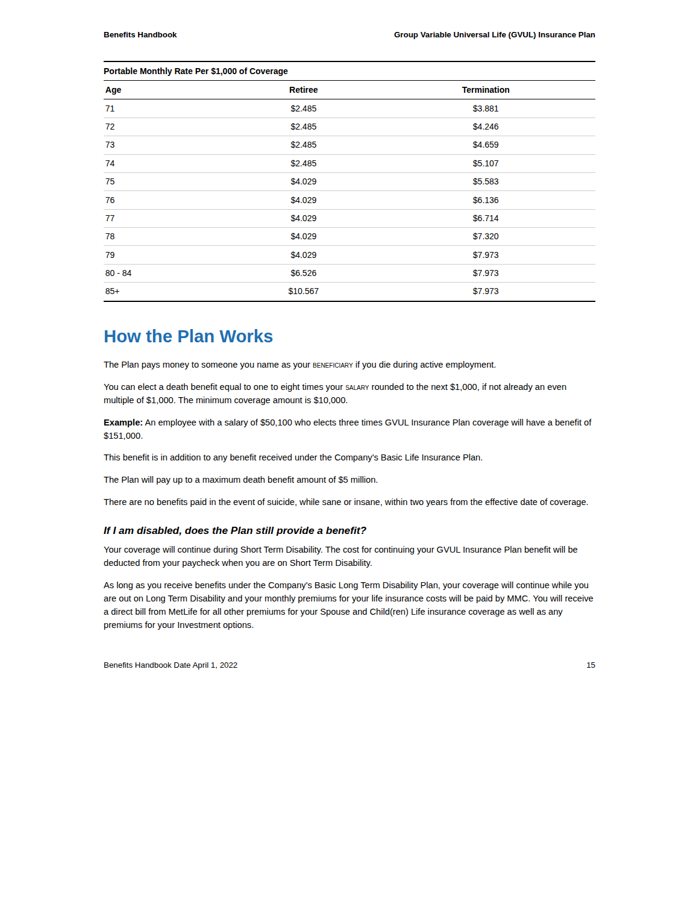Benefits Handbook Group Variable Universal Life (GVUL) Insurance Plan
Portable Monthly Rate Per $1,000 of Coverage
| Age | Retiree | Termination |
| --- | --- | --- |
| 71 | $2.485 | $3.881 |
| 72 | $2.485 | $4.246 |
| 73 | $2.485 | $4.659 |
| 74 | $2.485 | $5.107 |
| 75 | $4.029 | $5.583 |
| 76 | $4.029 | $6.136 |
| 77 | $4.029 | $6.714 |
| 78 | $4.029 | $7.320 |
| 79 | $4.029 | $7.973 |
| 80 - 84 | $6.526 | $7.973 |
| 85+ | $10.567 | $7.973 |
How the Plan Works
The Plan pays money to someone you name as your beneficiary if you die during active employment.
You can elect a death benefit equal to one to eight times your salary rounded to the next $1,000, if not already an even multiple of $1,000. The minimum coverage amount is $10,000.
Example: An employee with a salary of $50,100 who elects three times GVUL Insurance Plan coverage will have a benefit of $151,000.
This benefit is in addition to any benefit received under the Company's Basic Life Insurance Plan.
The Plan will pay up to a maximum death benefit amount of $5 million.
There are no benefits paid in the event of suicide, while sane or insane, within two years from the effective date of coverage.
If I am disabled, does the Plan still provide a benefit?
Your coverage will continue during Short Term Disability. The cost for continuing your GVUL Insurance Plan benefit will be deducted from your paycheck when you are on Short Term Disability.
As long as you receive benefits under the Company's Basic Long Term Disability Plan, your coverage will continue while you are out on Long Term Disability and your monthly premiums for your life insurance costs will be paid by MMC. You will receive a direct bill from MetLife for all other premiums for your Spouse and Child(ren) Life insurance coverage as well as any premiums for your Investment options.
Benefits Handbook Date April 1, 2022 15